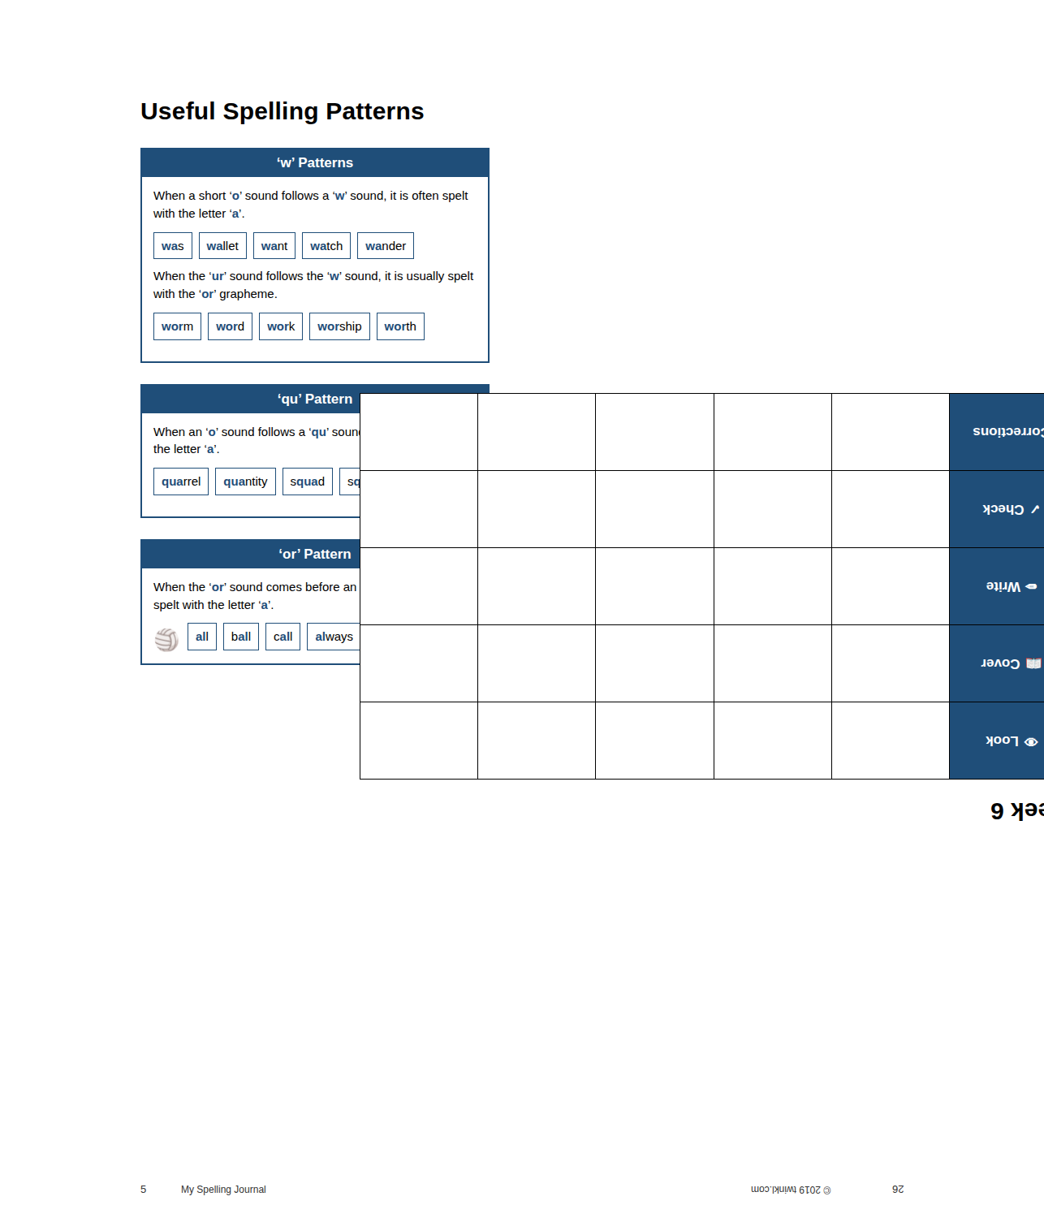Useful Spelling Patterns
‘w’ Patterns
When a short ‘o’ sound follows a ‘w’ sound, it is often spelt with the letter ‘a’.
was wallet want watch wander
When the ‘ur’ sound follows the ‘w’ sound, it is usually spelt with the ‘or’ grapheme.
worm word work worship worth
‘qu’ Pattern
When an ‘o’ sound follows a ‘qu’ sound, it is often spelt with the letter ‘a’.
quarrel quantity squad squash
‘or’ Pattern
When the ‘or’ sound comes before an ‘l’ sound, it is often spelt with the letter ‘a’.
🏐
all ball call always
🏀
Week 6
| 👁 Look | | | | | |
| 📖 Cover | | | | | |
| ✏ Write | | | | | |
| ✓ Check | | | | | |
| Corrections | | | | | |
5 My Spelling Journal © 2019 twinkl.com 26